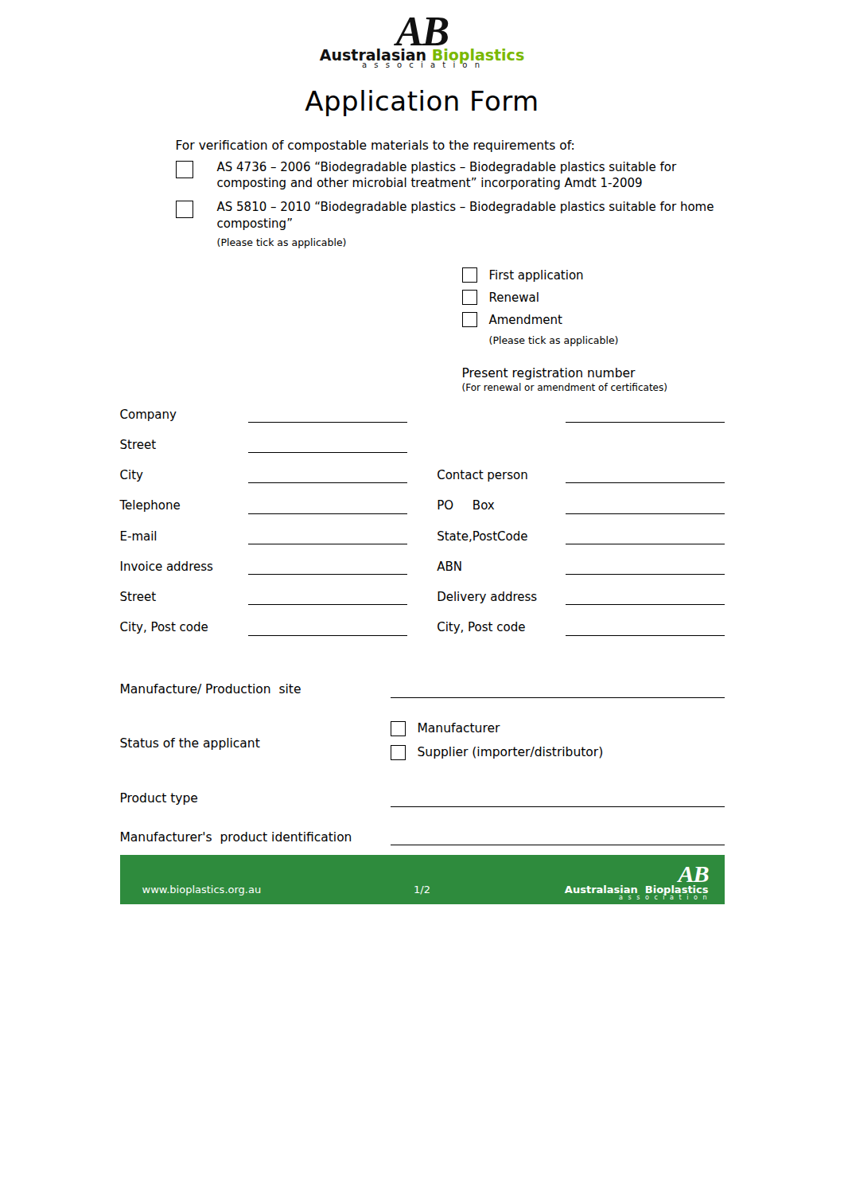AB
Australasian Bioplastics
a s s o c i a t i o n
Application Form
For verification of compostable materials to the requirements of:
AS 4736 – 2006 “Biodegradable plastics – Biodegradable plastics suitable for composting and other microbial treatment” incorporating Amdt 1-2009
AS 5810 – 2010 “Biodegradable plastics – Biodegradable plastics suitable for home composting”
(Please tick as applicable)
First application
Renewal
Amendment
(Please tick as applicable)
Present registration number
(For renewal or amendment of certificates)
| Company | | | | |
| Street | | | | |
| City | | | Contact person | |
| Telephone | | | PO Box | |
| E-mail | | | State,PostCode | |
| Invoice address | | | ABN | |
| Street | | | Delivery address | |
| City, Post code | | | City, Post code | |
| Manufacture/ Production site | |
| Status of the applicant | Manufacturer Supplier (importer/distributor) |
| Product type | |
| Manufacturer's product identification | |
www.bioplastics.org.au
1/2
AB
Australasian Bioplastics
a s s o c i a t i o n